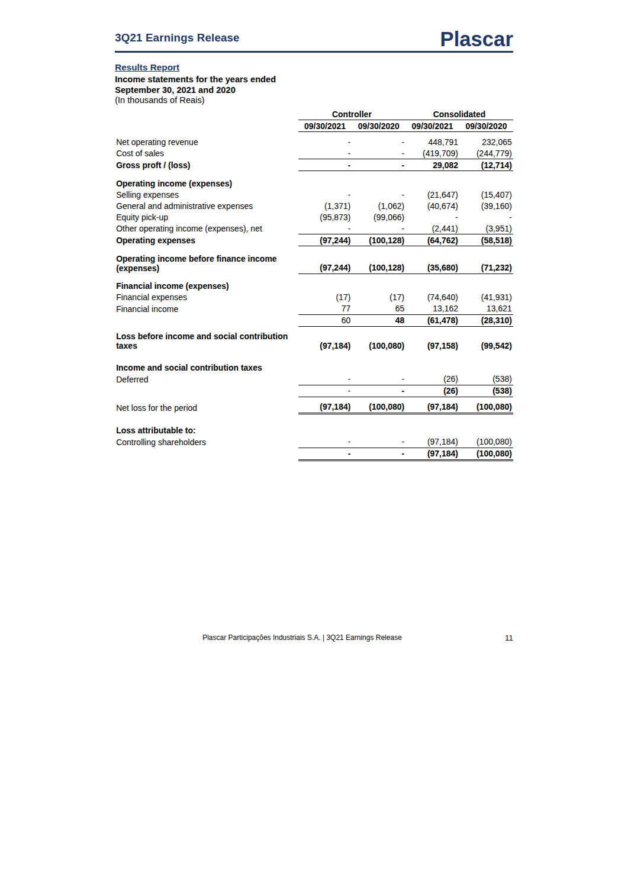3Q21 Earnings Release
Plascar
Results Report
Income statements for the years ended
September 30, 2021 and 2020
(In thousands of Reais)
| | Controller | Consolidated |
| | 09/30/2021 | 09/30/2020 | 09/30/2021 | 09/30/2020 |
| Net operating revenue | - | - | 448,791 | 232,065 |
| Cost of sales | - | - | (419,709) | (244,779) |
| Gross proft / (loss) | - | - | 29,082 | (12,714) |
| Operating income (expenses) | | | | |
| Selling expenses | - | - | (21,647) | (15,407) |
| General and administrative expenses | (1,371) | (1,062) | (40,674) | (39,160) |
| Equity pick-up | (95,873) | (99,066) | - | - |
| Other operating income (expenses), net | - | - | (2,441) | (3,951) |
| Operating expenses | (97,244) | (100,128) | (64,762) | (58,518) |
| Operating income before finance income (expenses) | (97,244) | (100,128) | (35,680) | (71,232) |
| Financial income (expenses) | | | | |
| Financial expenses | (17) | (17) | (74,640) | (41,931) |
| Financial income | 77 | 65 | 13,162 | 13,621 |
| | 60 | 48 | (61,478) | (28,310) |
| Loss before income and social contribution taxes | (97,184) | (100,080) | (97,158) | (99,542) |
| Income and social contribution taxes | | | | |
| Deferred | - | - | (26) | (538) |
| | - | - | (26) | (538) |
| Net loss for the period | (97,184) | (100,080) | (97,184) | (100,080) |
| Loss attributable to: | | | | |
| Controlling shareholders | - | - | (97,184) | (100,080) |
| | - | - | (97,184) | (100,080) |
Plascar Participações Industriais S.A. | 3Q21 Earnings Release
11